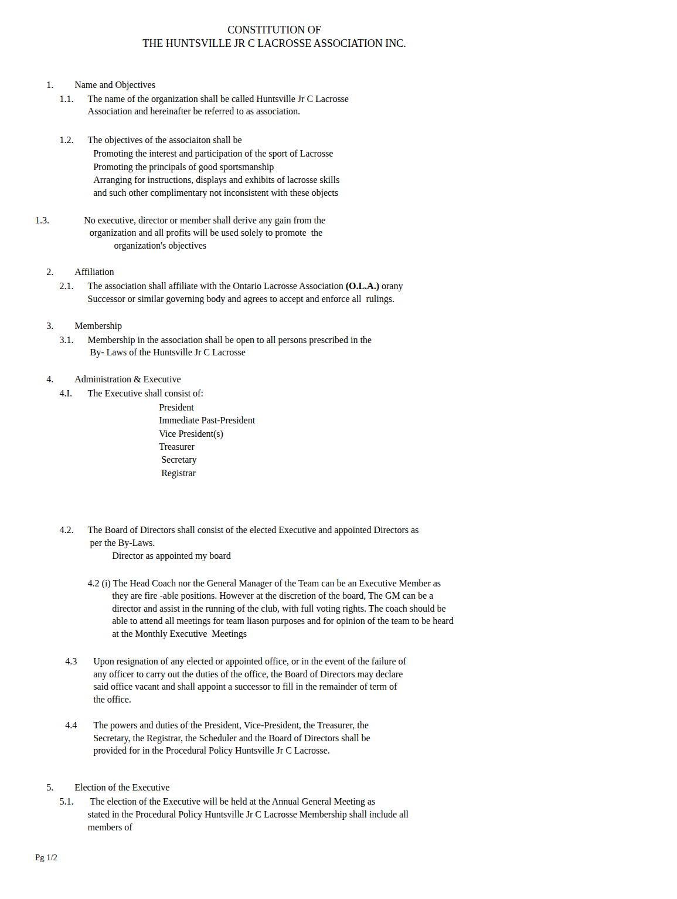CONSTITUTION OF
THE HUNTSVILLE JR C LACROSSE ASSOCIATION INC.
1.
Name and Objectives
1.1.
The name of the organization shall be called Huntsville Jr C Lacrosse
Association and hereinafter be referred to as association.
1.2.
The objectives of the associaiton shall be
Promoting the interest and participation of the sport of Lacrosse
Promoting the principals of good sportsmanship
Arranging for instructions, displays and exhibits of lacrosse skills
and such other complimentary not inconsistent with these objects
1.3.
No executive, director or member shall derive any gain from the
organization and all profits will be used solely to promote the
organization's objectives
2.
Affiliation
2.1.
The association shall affiliate with the Ontario Lacrosse Association (O.L.A.) orany
Successor or similar governing body and agrees to accept and enforce all rulings.
3.
Membership
3.1.
Membership in the association shall be open to all persons prescribed in the
By- Laws of the Huntsville Jr C Lacrosse
4.
Administration & Executive
4.I.
The Executive shall consist of:
President
Immediate Past-President
Vice President(s)
Treasurer
Secretary
Registrar
4.2.
The Board of Directors shall consist of the elected Executive and appointed Directors as
per the By-Laws.
Director as appointed my board
4.2 (i) The Head Coach nor the General Manager of the Team can be an Executive Member as
they are fire -able positions. However at the discretion of the board, The GM can be a
director and assist in the running of the club, with full voting rights. The coach should be
able to attend all meetings for team liason purposes and for opinion of the team to be heard
at the Monthly Executive Meetings
4.3
Upon resignation of any elected or appointed office, or in the event of the failure of
any officer to carry out the duties of the office, the Board of Directors may declare
said office vacant and shall appoint a successor to fill in the remainder of term of
the office.
4.4
The powers and duties of the President, Vice-President, the Treasurer, the
Secretary, the Registrar, the Scheduler and the Board of Directors shall be
provided for in the Procedural Policy Huntsville Jr C Lacrosse.
5.
Election of the Executive
5.1.
The election of the Executive will be held at the Annual General Meeting as
stated in the Procedural Policy Huntsville Jr C Lacrosse Membership shall include all
members of
Pg 1/2